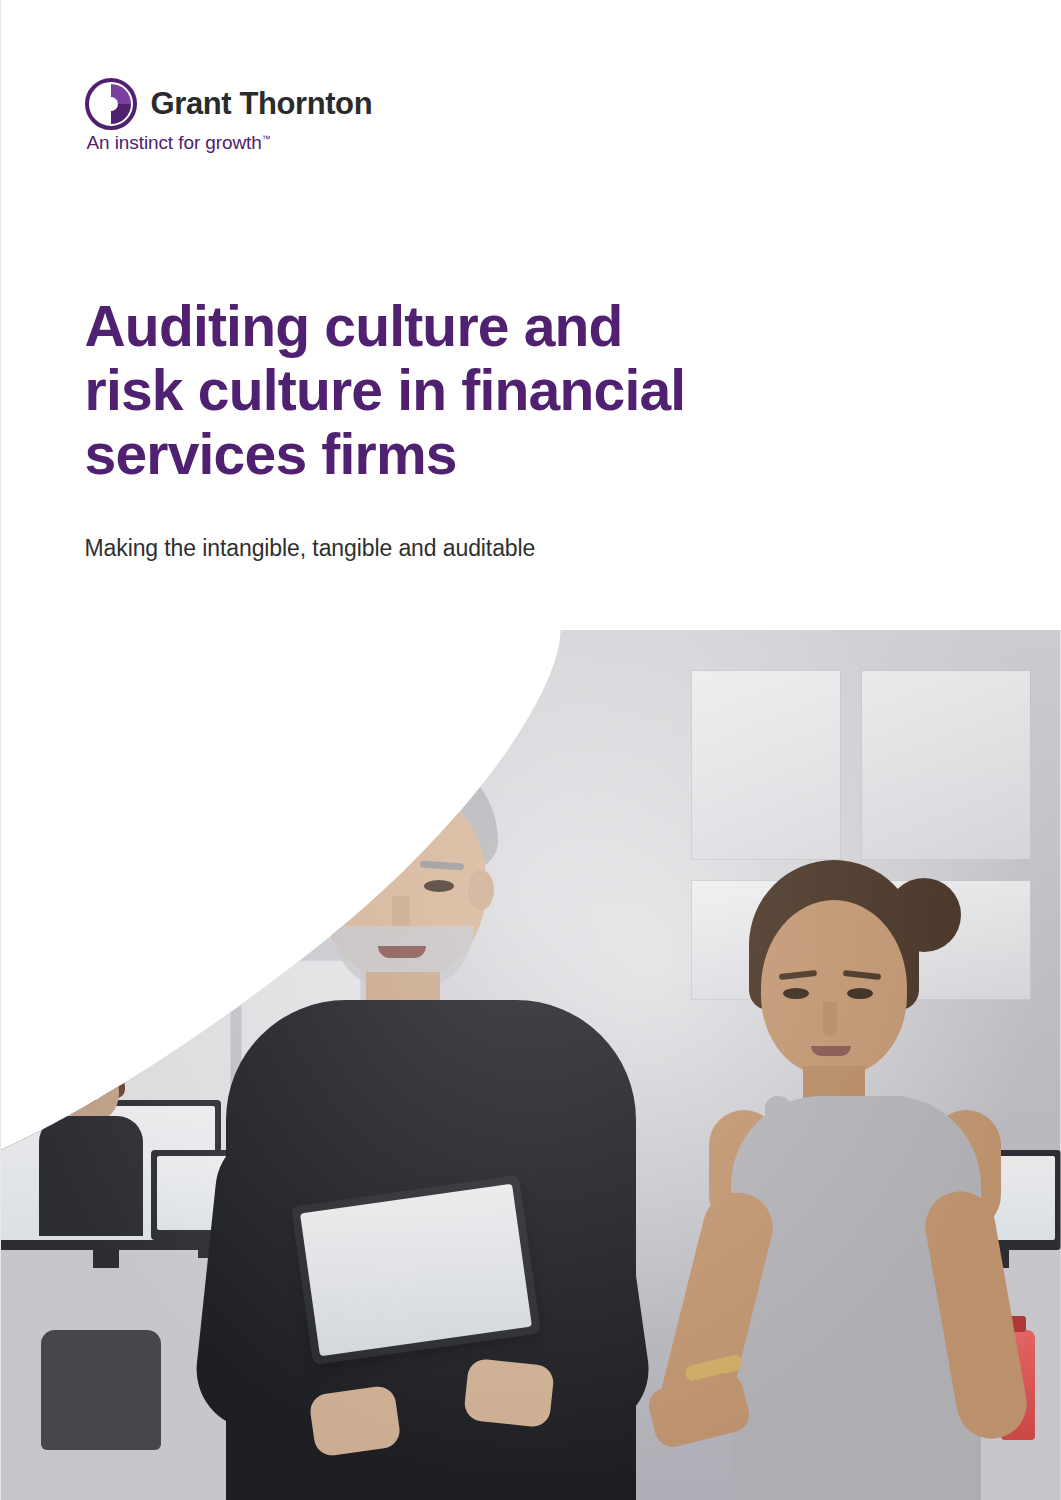Grant Thornton
An instinct for growth™
Auditing culture and
risk culture in financial
services firms
Making the intangible, tangible and auditable